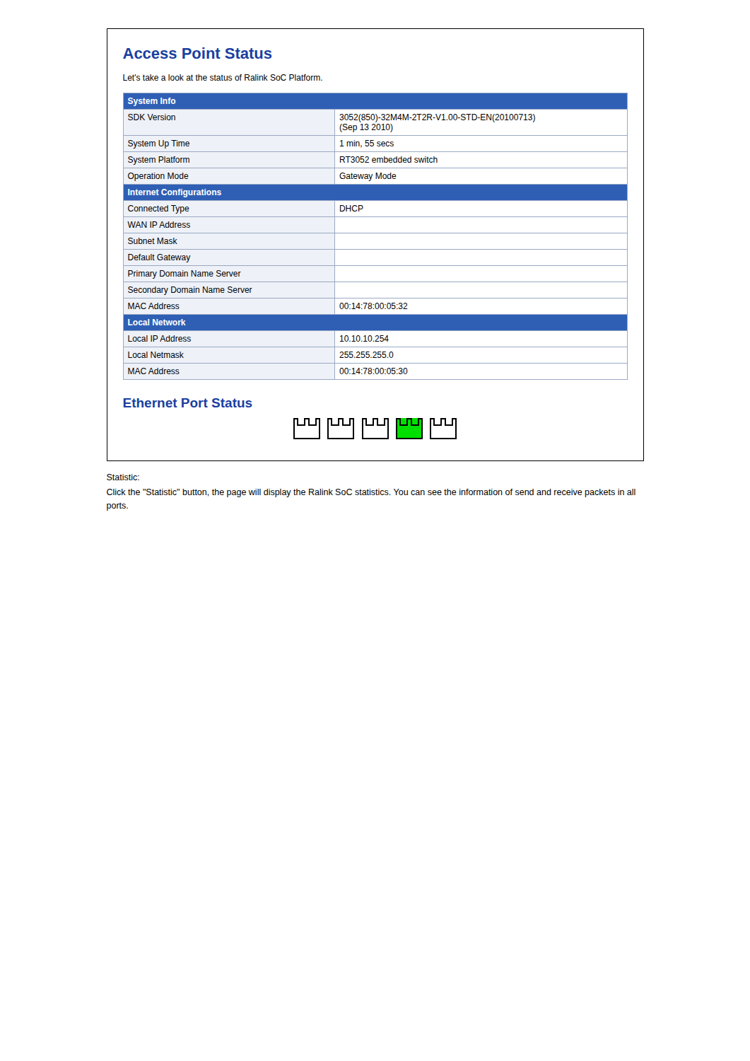Access Point Status
Let's take a look at the status of Ralink SoC Platform.
| System Info |
| --- |
| SDK Version | 3052(850)-32M4M-2T2R-V1.00-STD-EN(20100713) (Sep 13 2010) |
| System Up Time | 1 min, 55 secs |
| System Platform | RT3052 embedded switch |
| Operation Mode | Gateway Mode |
| Internet Configurations |
| Connected Type | DHCP |
| WAN IP Address | |
| Subnet Mask | |
| Default Gateway | |
| Primary Domain Name Server | |
| Secondary Domain Name Server | |
| MAC Address | 00:14:78:00:05:32 |
| Local Network |
| Local IP Address | 10.10.10.254 |
| Local Netmask | 255.255.255.0 |
| MAC Address | 00:14:78:00:05:30 |
Ethernet Port Status
Statistic:
Click the "Statistic" button, the page will display the Ralink SoC statistics. You can see the information of send and receive packets in all ports.